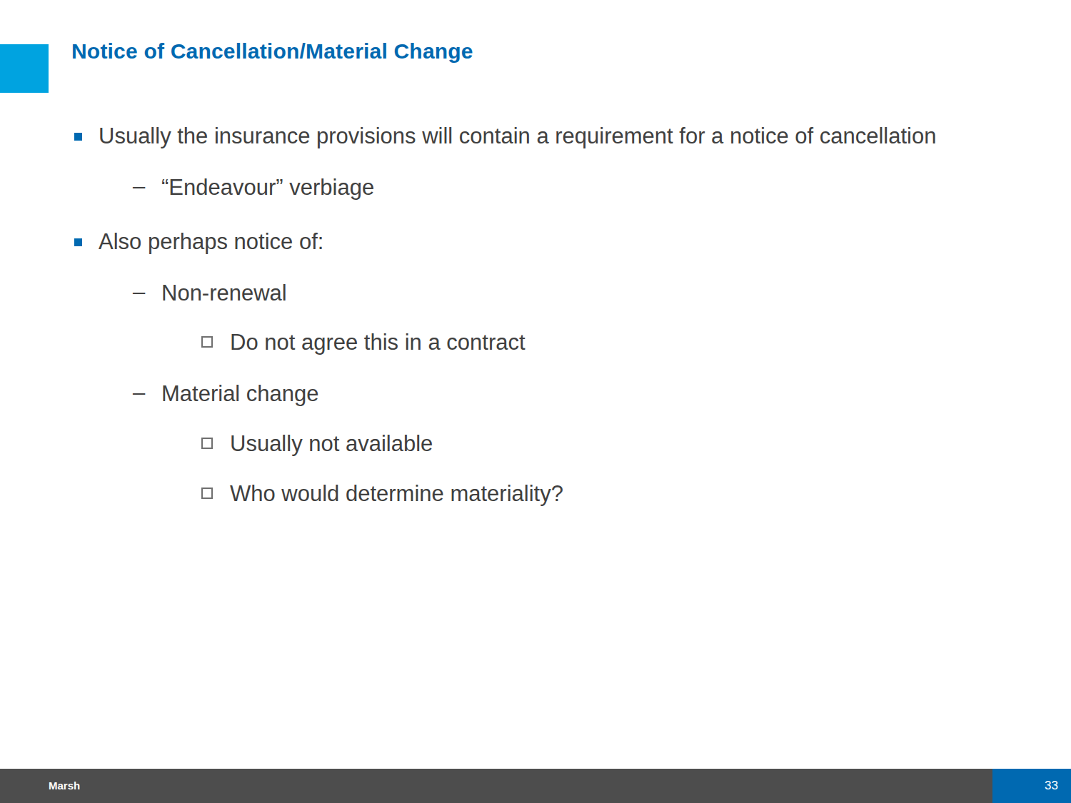Notice of Cancellation/Material Change
Usually the insurance provisions will contain a requirement for a notice of cancellation
“Endeavour” verbiage
Also perhaps notice of:
Non-renewal
Do not agree this in a contract
Material change
Usually not available
Who would determine materiality?
Marsh
33